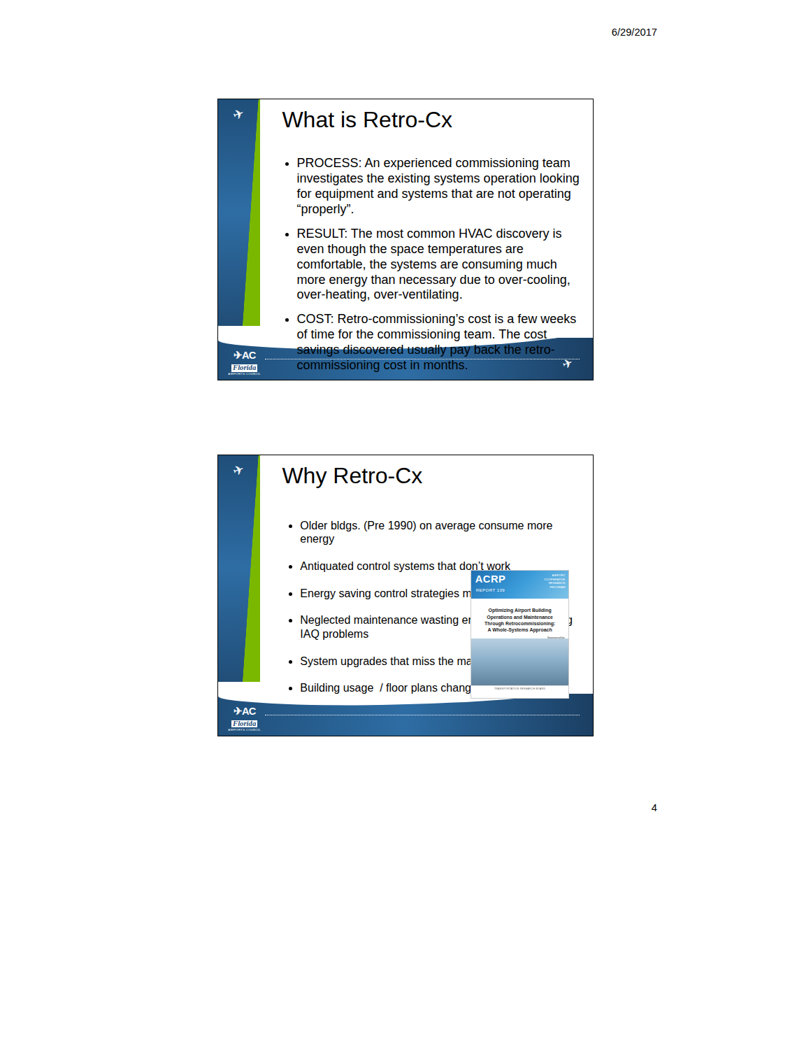6/29/2017
✈
✈
What is Retro-Cx
PROCESS: An experienced commissioning team investigates the existing systems operation looking for equipment and systems that are not operating “properly”.
RESULT: The most common HVAC discovery is even though the space temperatures are comfortable, the systems are consuming much more energy than necessary due to over-cooling, over-heating, over-ventilating.
COST: Retro-commissioning’s cost is a few weeks of time for the commissioning team. The cost savings discovered usually pay back the retro-commissioning cost in months.
✈AC
Florida
AIRPORTS COUNCIL
✈
Why Retro-Cx
Older bldgs. (Pre 1990) on average consume more energy
Antiquated control systems that don’t work
Energy saving control strategies missed in design
Neglected maintenance wasting energy and/or causing IAQ problems
System upgrades that miss the mark
Building usage / floor plans changed
ACRP
REPORT 139
AIRPORT
COOPERATIVE
RESEARCH
PROGRAM
Optimizing Airport Building
Operations and Maintenance
Through Retrocommissioning:
A Whole-Systems Approach
Sponsored by
the Federal
Aviation
Administration
TRANSPORTATION RESEARCH BOARD
✈AC
Florida
AIRPORTS COUNCIL
4